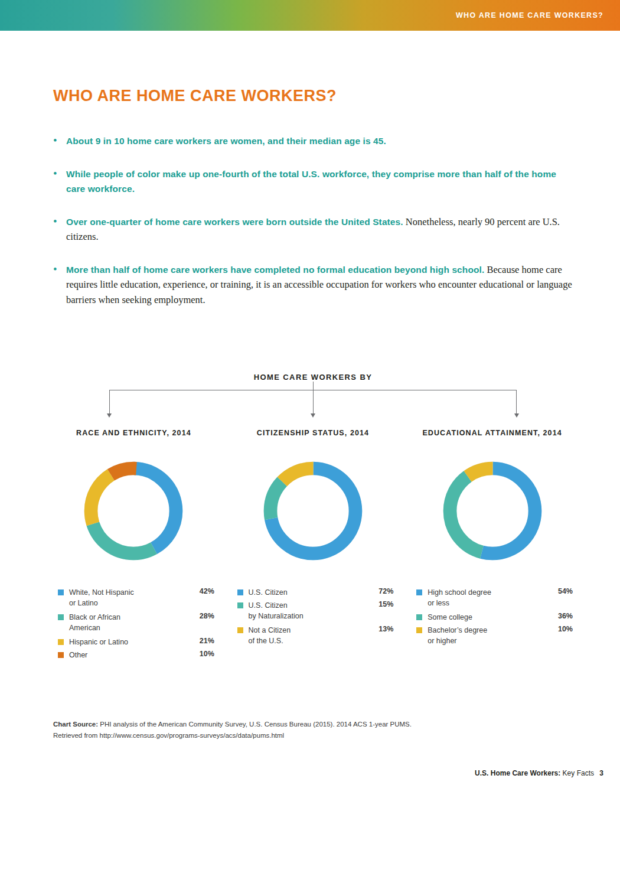Who are home care workers?
Who are home care workers?
About 9 in 10 home care workers are women, and their median age is 45.
While people of color make up one-fourth of the total U.S. workforce, they comprise more than half of the home care workforce.
Over one-quarter of home care workers were born outside the United States. Nonetheless, nearly 90 percent are U.S. citizens.
More than half of home care workers have completed no formal education beyond high school. Because home care requires little education, experience, or training, it is an accessible occupation for workers who encounter educational or language barriers when seeking employment.
Home care workers by
Race and ethnicity, 2014
White, Not Hispanic 42%
or Latino
Black or African 28%
American
Hispanic or Latino 21%
Other 10%
Citizenship status, 2014
U.S. Citizen 72%
U.S. Citizen 15%
by Naturalization
Not a Citizen 13%
of the U.S.
Educational attainment, 2014
High school degree 54%
or less
Some college 36%
Bachelor’s degree 10%
or higher
Chart Source: PHI analysis of the American Community Survey, U.S. Census Bureau (2015). 2014 ACS 1-year PUMS.
Retrieved from http://www.census.gov/programs-surveys/acs/data/pums.html
U.S. Home Care Workers: Key Facts 3